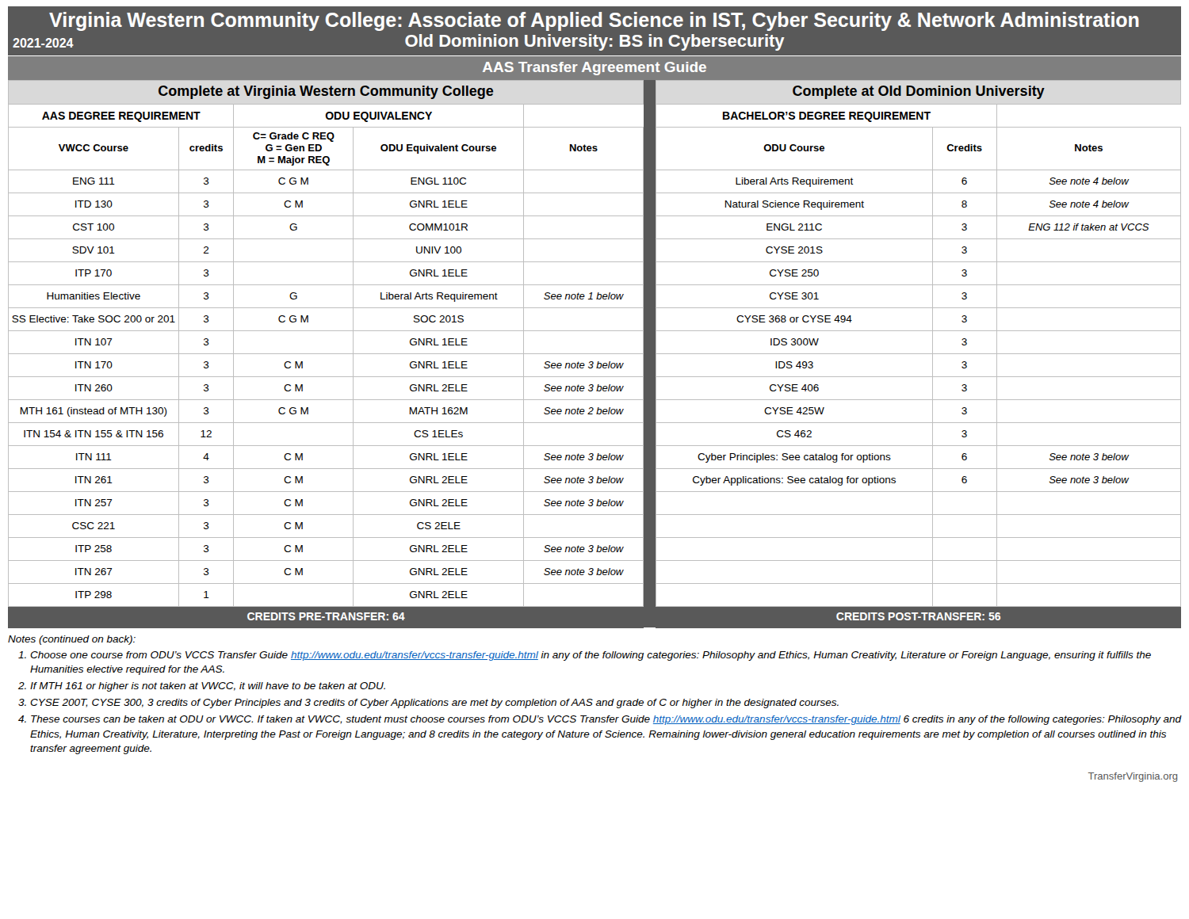Virginia Western Community College: Associate of Applied Science in IST, Cyber Security & Network Administration
Old Dominion University: BS in Cybersecurity
2021-2024
AAS Transfer Agreement Guide
| Complete at Virginia Western Community College | | Complete at Old Dominion University |
| AAS DEGREE REQUIREMENT | ODU EQUIVALENCY | | | BACHELOR’S DEGREE REQUIREMENT | |
| VWCC Course | credits | C= Grade C REQ G = Gen ED M = Major REQ | ODU Equivalent Course | Notes | | ODU Course | Credits | Notes |
| ENG 111 | 3 | C G M | ENGL 110C | | | Liberal Arts Requirement | 6 | See note 4 below |
| ITD 130 | 3 | C M | GNRL 1ELE | | | Natural Science Requirement | 8 | See note 4 below |
| CST 100 | 3 | G | COMM101R | | | ENGL 211C | 3 | ENG 112 if taken at VCCS |
| SDV 101 | 2 | | UNIV 100 | | | CYSE 201S | 3 | |
| ITP 170 | 3 | | GNRL 1ELE | | | CYSE 250 | 3 | |
| Humanities Elective | 3 | G | Liberal Arts Requirement | See note 1 below | | CYSE 301 | 3 | |
| SS Elective: Take SOC 200 or 201 | 3 | C G M | SOC 201S | | | CYSE 368 or CYSE 494 | 3 | |
| ITN 107 | 3 | | GNRL 1ELE | | | IDS 300W | 3 | |
| ITN 170 | 3 | C M | GNRL 1ELE | See note 3 below | | IDS 493 | 3 | |
| ITN 260 | 3 | C M | GNRL 2ELE | See note 3 below | | CYSE 406 | 3 | |
| MTH 161 (instead of MTH 130) | 3 | C G M | MATH 162M | See note 2 below | | CYSE 425W | 3 | |
| ITN 154 & ITN 155 & ITN 156 | 12 | | CS 1ELEs | | | CS 462 | 3 | |
| ITN 111 | 4 | C M | GNRL 1ELE | See note 3 below | | Cyber Principles: See catalog for options | 6 | See note 3 below |
| ITN 261 | 3 | C M | GNRL 2ELE | See note 3 below | | Cyber Applications: See catalog for options | 6 | See note 3 below |
| ITN 257 | 3 | C M | GNRL 2ELE | See note 3 below | | | | |
| CSC 221 | 3 | C M | CS 2ELE | | | | | |
| ITP 258 | 3 | C M | GNRL 2ELE | See note 3 below | | | | |
| ITN 267 | 3 | C M | GNRL 2ELE | See note 3 below | | | | |
| ITP 298 | 1 | | GNRL 2ELE | | | | | |
| CREDITS PRE-TRANSFER: 64 | | CREDITS POST-TRANSFER: 56 |
Notes (continued on back):
Choose one course from ODU’s VCCS Transfer Guide http://www.odu.edu/transfer/vccs-transfer-guide.html in any of the following categories: Philosophy and Ethics, Human Creativity, Literature or Foreign Language, ensuring it fulfills the Humanities elective required for the AAS.
If MTH 161 or higher is not taken at VWCC, it will have to be taken at ODU.
CYSE 200T, CYSE 300, 3 credits of Cyber Principles and 3 credits of Cyber Applications are met by completion of AAS and grade of C or higher in the designated courses.
These courses can be taken at ODU or VWCC. If taken at VWCC, student must choose courses from ODU’s VCCS Transfer Guide http://www.odu.edu/transfer/vccs-transfer-guide.html 6 credits in any of the following categories: Philosophy and Ethics, Human Creativity, Literature, Interpreting the Past or Foreign Language; and 8 credits in the category of Nature of Science. Remaining lower-division general education requirements are met by completion of all courses outlined in this transfer agreement guide.
TransferVirginia.org